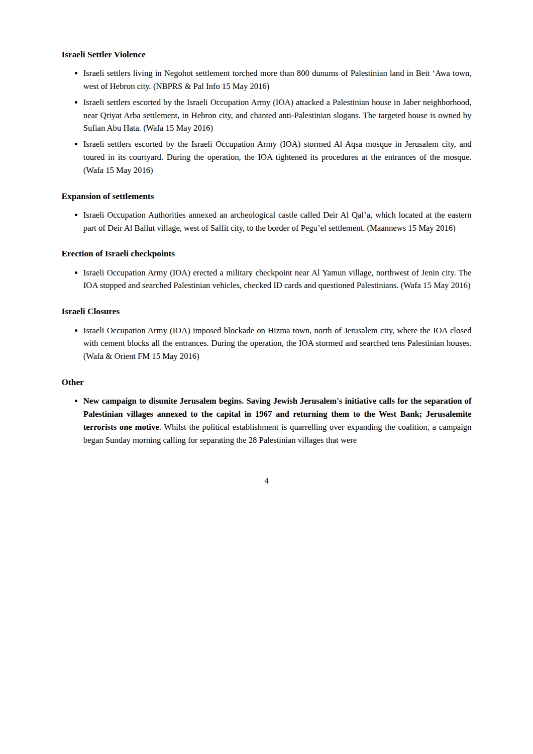Israeli Settler Violence
Israeli settlers living in Negohot settlement torched more than 800 dunums of Palestinian land in Beit ‘Awa town, west of Hebron city. (NBPRS & Pal Info 15 May 2016)
Israeli settlers escorted by the Israeli Occupation Army (IOA) attacked a Palestinian house in Jaber neighborhood, near Qriyat Arba settlement, in Hebron city, and chanted anti-Palestinian slogans. The targeted house is owned by Sufian Abu Hata. (Wafa 15 May 2016)
Israeli settlers escorted by the Israeli Occupation Army (IOA) stormed Al Aqsa mosque in Jerusalem city, and toured in its courtyard. During the operation, the IOA tightened its procedures at the entrances of the mosque. (Wafa 15 May 2016)
Expansion of settlements
Israeli Occupation Authorities annexed an archeological castle called Deir Al Qal’a, which located at the eastern part of Deir Al Ballut village, west of Salfit city, to the border of Pegu’el settlement. (Maannews 15 May 2016)
Erection of Israeli checkpoints
Israeli Occupation Army (IOA) erected a military checkpoint near Al Yamun village, northwest of Jenin city. The IOA stopped and searched Palestinian vehicles, checked ID cards and questioned Palestinians. (Wafa 15 May 2016)
Israeli Closures
Israeli Occupation Army (IOA) imposed blockade on Hizma town, north of Jerusalem city, where the IOA closed with cement blocks all the entrances. During the operation, the IOA stormed and searched tens Palestinian houses. (Wafa & Orient FM 15 May 2016)
Other
New campaign to disunite Jerusalem begins. Saving Jewish Jerusalem's initiative calls for the separation of Palestinian villages annexed to the capital in 1967 and returning them to the West Bank; Jerusalemite terrorists one motive. Whilst the political establishment is quarrelling over expanding the coalition, a campaign began Sunday morning calling for separating the 28 Palestinian villages that were
4